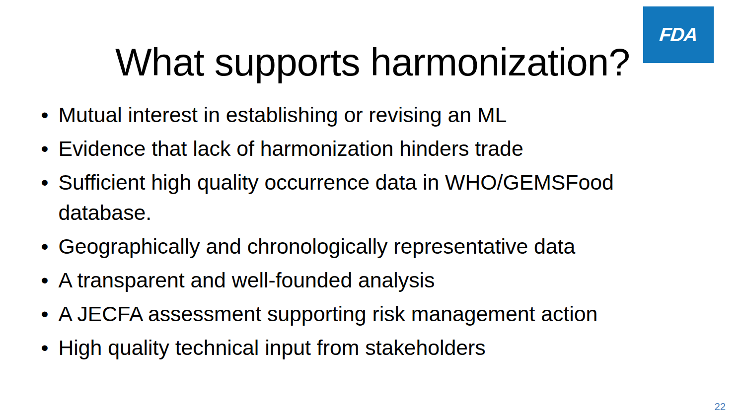FDA
What supports harmonization?
Mutual interest in establishing or revising an ML
Evidence that lack of harmonization hinders trade
Sufficient high quality occurrence data in WHO/GEMSFood database.
Geographically and chronologically representative data
A transparent and well-founded analysis
A JECFA assessment supporting risk management action
High quality technical input from stakeholders
22